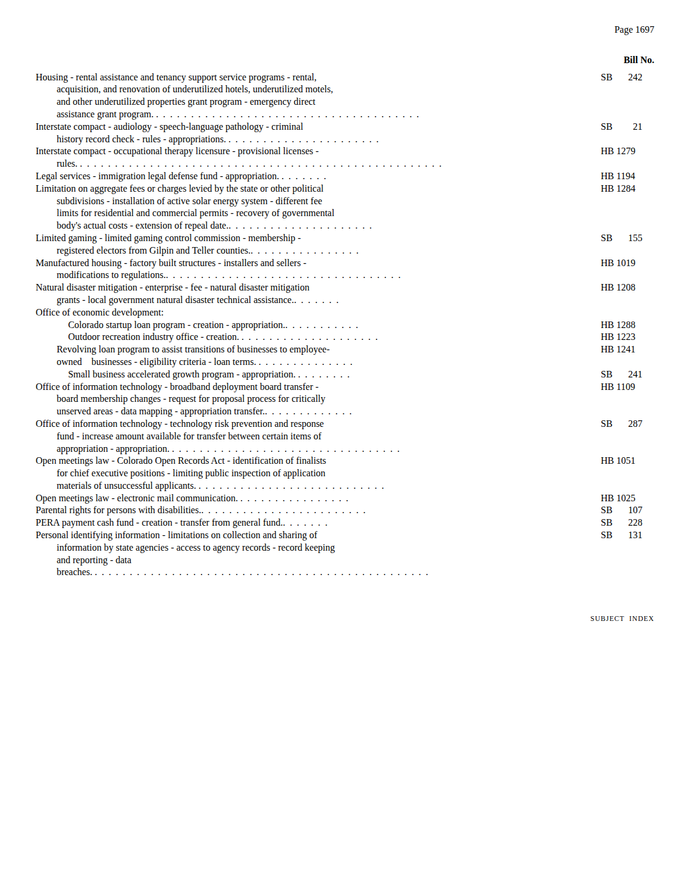Page 1697
Bill No.
| Housing - rental assistance and tenancy support service programs - rental, acquisition, and renovation of underutilized hotels, underutilized motels, and other underutilized properties grant program - emergency direct assistance grant program. . . . . . . . . . . . . . . . . . . . . . . . . . . . . . . . . . . . . . . | SB 242 |
| Interstate compact - audiology - speech-language pathology - criminal history record check - rules - appropriations. . . . . . . . . . . . . . . . . . . . . . . | SB 21 |
| Interstate compact - occupational therapy licensure - provisional licenses - rules. . . . . . . . . . . . . . . . . . . . . . . . . . . . . . . . . . . . . . . . . . . . . . . . . . . . . | HB 1279 |
| Legal services - immigration legal defense fund - appropriation. . . . . . . . | HB 1194 |
| Limitation on aggregate fees or charges levied by the state or other political subdivisions - installation of active solar energy system - different fee limits for residential and commercial permits - recovery of governmental body's actual costs - extension of repeal date. . . . . . . . . . . . . . . . . . . . . . | HB 1284 |
| Limited gaming - limited gaming control commission - membership - registered electors from Gilpin and Teller counties. . . . . . . . . . . . . . . . . | SB 155 |
| Manufactured housing - factory built structures - installers and sellers - modifications to regulations. . . . . . . . . . . . . . . . . . . . . . . . . . . . . . . . . . . | HB 1019 |
| Natural disaster mitigation - enterprise - fee - natural disaster mitigation grants - local government natural disaster technical assistance. . . . . . . . | HB 1208 |
| Office of economic development: | |
| Colorado startup loan program - creation - appropriation. . . . . . . . . . . . | HB 1288 |
| Outdoor recreation industry office - creation. . . . . . . . . . . . . . . . . . . . . | HB 1223 |
| Revolving loan program to assist transitions of businesses to employee- owned businesses - eligibility criteria - loan terms. . . . . . . . . . . . . . . | HB 1241 |
| Small business accelerated growth program - appropriation. . . . . . . . . | SB 241 |
| Office of information technology - broadband deployment board transfer - board membership changes - request for proposal process for critically unserved areas - data mapping - appropriation transfer. . . . . . . . . . . . . . | HB 1109 |
| Office of information technology - technology risk prevention and response fund - increase amount available for transfer between certain items of appropriation - appropriation. . . . . . . . . . . . . . . . . . . . . . . . . . . . . . . . . . | SB 287 |
| Open meetings law - Colorado Open Records Act - identification of finalists for chief executive positions - limiting public inspection of application materials of unsuccessful applicants. . . . . . . . . . . . . . . . . . . . . . . . . . . . | HB 1051 |
| Open meetings law - electronic mail communication. . . . . . . . . . . . . . . . . | HB 1025 |
| Parental rights for persons with disabilities. . . . . . . . . . . . . . . . . . . . . . . . . | SB 107 |
| PERA payment cash fund - creation - transfer from general fund. . . . . . . . | SB 228 |
| Personal identifying information - limitations on collection and sharing of information by state agencies - access to agency records - record keeping and reporting - data breaches. . . . . . . . . . . . . . . . . . . . . . . . . . . . . . . . . . . . . . . . . . . . . . . . . | SB 131 |
SUBJECT INDEX